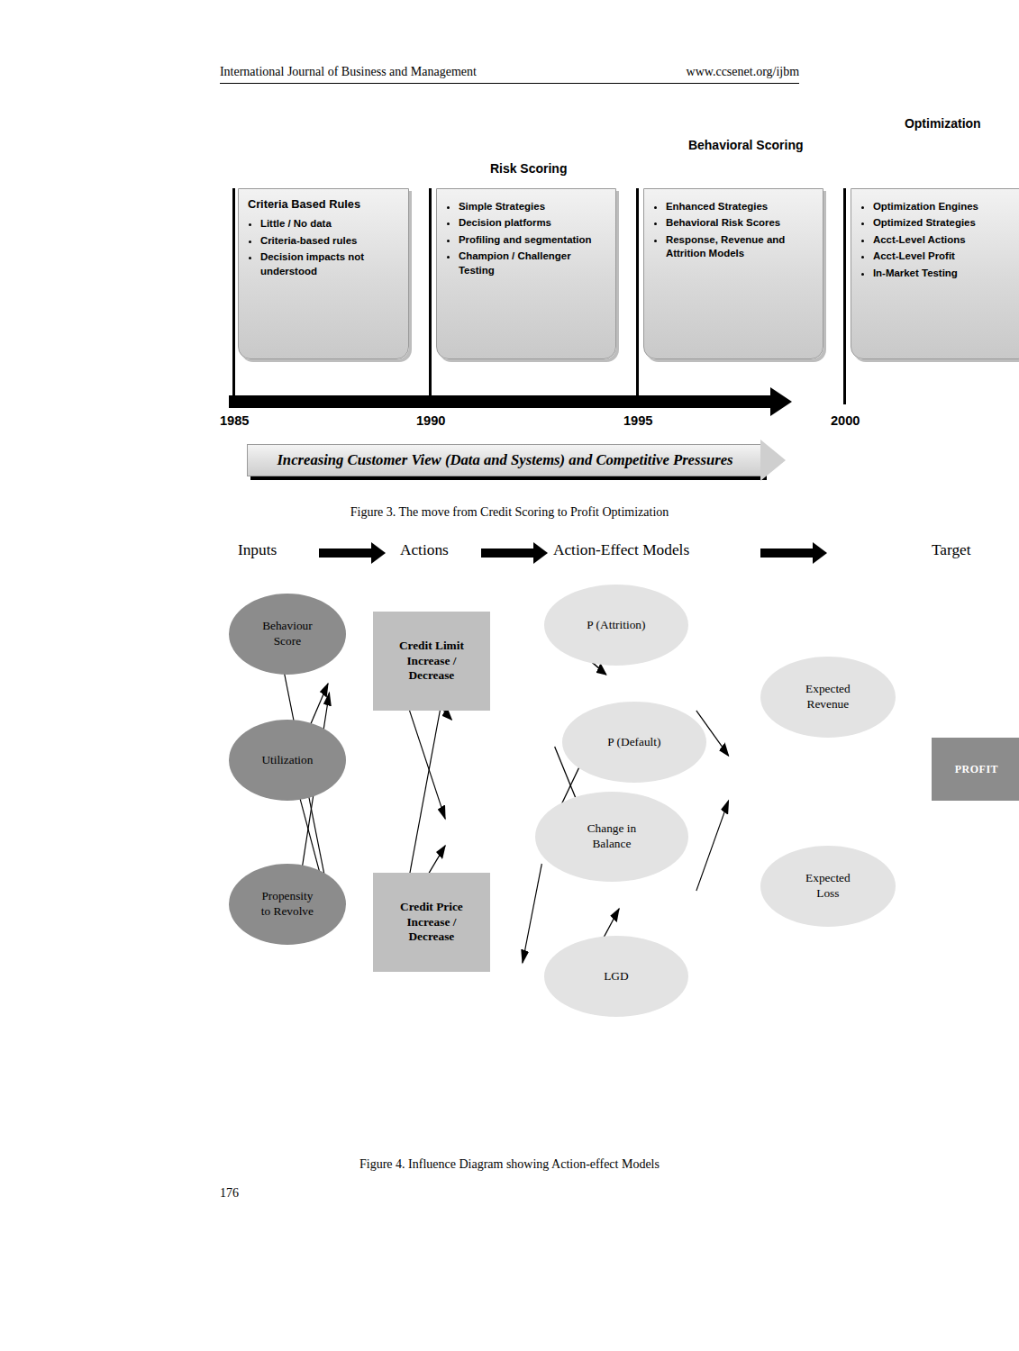International Journal of Business and Management
www.ccsenet.org/ijbm
Risk Scoring
Behavioral Scoring
Optimization
Criteria Based Rules
Little / No data
Criteria-based rules
Decision impacts not understood
Simple Strategies
Decision platforms
Profiling and segmentation
Champion / Challenger Testing
Enhanced Strategies
Behavioral Risk Scores
Response, Revenue and Attrition Models
Optimization Engines
Optimized Strategies
Acct-Level Actions
Acct-Level Profit
In-Market Testing
1985
1990
1995
2000
Increasing Customer View (Data and Systems) and Competitive Pressures
Figure 3. The move from Credit Scoring to Profit Optimization
Inputs
Actions
Action-Effect Models
Target
Behaviour
Score
Utilization
Propensity
to Revolve
Credit Limit
Increase /
Decrease
Credit Price
Increase /
Decrease
P (Attrition)
P (Default)
Change in
Balance
LGD
Expected
Revenue
Expected
Loss
PROFIT
Figure 4. Influence Diagram showing Action-effect Models
176